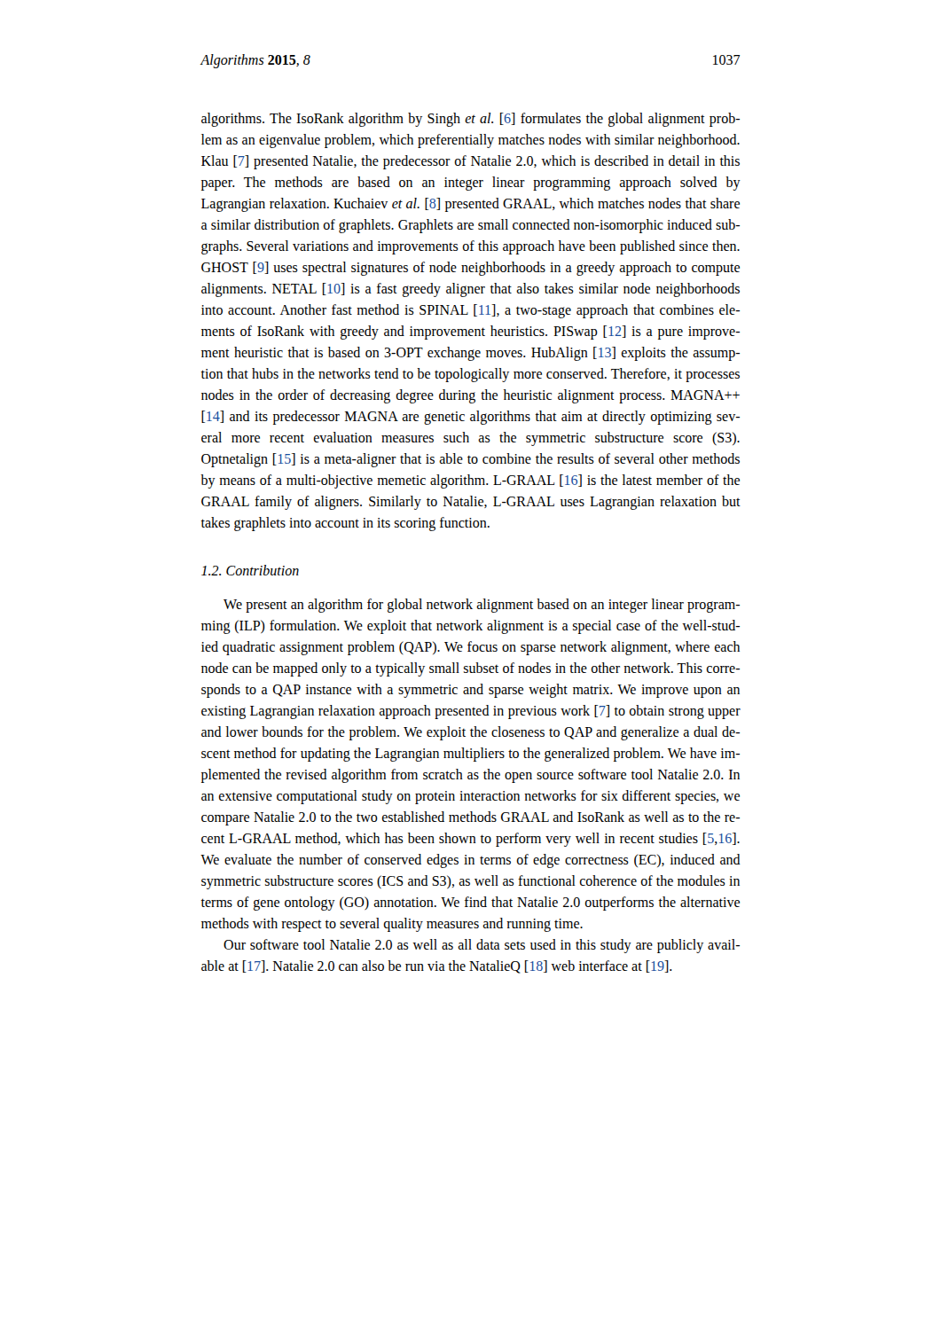Algorithms 2015, 8
1037
algorithms. The IsoRank algorithm by Singh et al. [6] formulates the global alignment problem as an eigenvalue problem, which preferentially matches nodes with similar neighborhood. Klau [7] presented Natalie, the predecessor of Natalie 2.0, which is described in detail in this paper. The methods are based on an integer linear programming approach solved by Lagrangian relaxation. Kuchaiev et al. [8] presented GRAAL, which matches nodes that share a similar distribution of graphlets. Graphlets are small connected non-isomorphic induced subgraphs. Several variations and improvements of this approach have been published since then. GHOST [9] uses spectral signatures of node neighborhoods in a greedy approach to compute alignments. NETAL [10] is a fast greedy aligner that also takes similar node neighborhoods into account. Another fast method is SPINAL [11], a two-stage approach that combines elements of IsoRank with greedy and improvement heuristics. PISwap [12] is a pure improvement heuristic that is based on 3-OPT exchange moves. HubAlign [13] exploits the assumption that hubs in the networks tend to be topologically more conserved. Therefore, it processes nodes in the order of decreasing degree during the heuristic alignment process. MAGNA++ [14] and its predecessor MAGNA are genetic algorithms that aim at directly optimizing several more recent evaluation measures such as the symmetric substructure score (S3). Optnetalign [15] is a meta-aligner that is able to combine the results of several other methods by means of a multi-objective memetic algorithm. L-GRAAL [16] is the latest member of the GRAAL family of aligners. Similarly to Natalie, L-GRAAL uses Lagrangian relaxation but takes graphlets into account in its scoring function.
1.2. Contribution
We present an algorithm for global network alignment based on an integer linear programming (ILP) formulation. We exploit that network alignment is a special case of the well-studied quadratic assignment problem (QAP). We focus on sparse network alignment, where each node can be mapped only to a typically small subset of nodes in the other network. This corresponds to a QAP instance with a symmetric and sparse weight matrix. We improve upon an existing Lagrangian relaxation approach presented in previous work [7] to obtain strong upper and lower bounds for the problem. We exploit the closeness to QAP and generalize a dual descent method for updating the Lagrangian multipliers to the generalized problem. We have implemented the revised algorithm from scratch as the open source software tool Natalie 2.0. In an extensive computational study on protein interaction networks for six different species, we compare Natalie 2.0 to the two established methods GRAAL and IsoRank as well as to the recent L-GRAAL method, which has been shown to perform very well in recent studies [5,16]. We evaluate the number of conserved edges in terms of edge correctness (EC), induced and symmetric substructure scores (ICS and S3), as well as functional coherence of the modules in terms of gene ontology (GO) annotation. We find that Natalie 2.0 outperforms the alternative methods with respect to several quality measures and running time.
Our software tool Natalie 2.0 as well as all data sets used in this study are publicly available at [17]. Natalie 2.0 can also be run via the NatalieQ [18] web interface at [19].